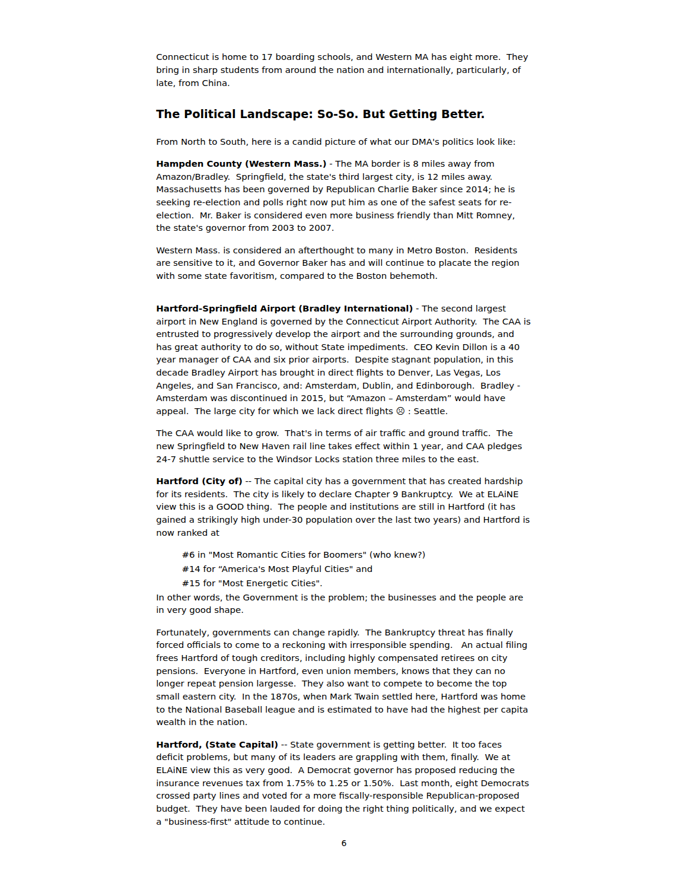Connecticut is home to 17 boarding schools, and Western MA has eight more. They bring in sharp students from around the nation and internationally, particularly, of late, from China.
The Political Landscape: So-So. But Getting Better.
From North to South, here is a candid picture of what our DMA's politics look like:
Hampden County (Western Mass.) - The MA border is 8 miles away from Amazon/Bradley. Springfield, the state's third largest city, is 12 miles away. Massachusetts has been governed by Republican Charlie Baker since 2014; he is seeking re-election and polls right now put him as one of the safest seats for re-election. Mr. Baker is considered even more business friendly than Mitt Romney, the state's governor from 2003 to 2007.
Western Mass. is considered an afterthought to many in Metro Boston. Residents are sensitive to it, and Governor Baker has and will continue to placate the region with some state favoritism, compared to the Boston behemoth.
Hartford-Springfield Airport (Bradley International) - The second largest airport in New England is governed by the Connecticut Airport Authority. The CAA is entrusted to progressively develop the airport and the surrounding grounds, and has great authority to do so, without State impediments. CEO Kevin Dillon is a 40 year manager of CAA and six prior airports. Despite stagnant population, in this decade Bradley Airport has brought in direct flights to Denver, Las Vegas, Los Angeles, and San Francisco, and: Amsterdam, Dublin, and Edinborough. Bradley - Amsterdam was discontinued in 2015, but “Amazon – Amsterdam” would have appeal. The large city for which we lack direct flights ☹ : Seattle.
The CAA would like to grow. That's in terms of air traffic and ground traffic. The new Springfield to New Haven rail line takes effect within 1 year, and CAA pledges 24-7 shuttle service to the Windsor Locks station three miles to the east.
Hartford (City of) -- The capital city has a government that has created hardship for its residents. The city is likely to declare Chapter 9 Bankruptcy. We at ELAiNE view this is a GOOD thing. The people and institutions are still in Hartford (it has gained a strikingly high under-30 population over the last two years) and Hartford is now ranked at
#6 in "Most Romantic Cities for Boomers" (who knew?)
#14 for “America's Most Playful Cities" and
#15 for "Most Energetic Cities".
In other words, the Government is the problem; the businesses and the people are in very good shape.
Fortunately, governments can change rapidly. The Bankruptcy threat has finally forced officials to come to a reckoning with irresponsible spending. An actual filing frees Hartford of tough creditors, including highly compensated retirees on city pensions. Everyone in Hartford, even union members, knows that they can no longer repeat pension largesse. They also want to compete to become the top small eastern city. In the 1870s, when Mark Twain settled here, Hartford was home to the National Baseball league and is estimated to have had the highest per capita wealth in the nation.
Hartford, (State Capital) -- State government is getting better. It too faces deficit problems, but many of its leaders are grappling with them, finally. We at ELAiNE view this as very good. A Democrat governor has proposed reducing the insurance revenues tax from 1.75% to 1.25 or 1.50%. Last month, eight Democrats crossed party lines and voted for a more fiscally-responsible Republican-proposed budget. They have been lauded for doing the right thing politically, and we expect a "business-first" attitude to continue.
6